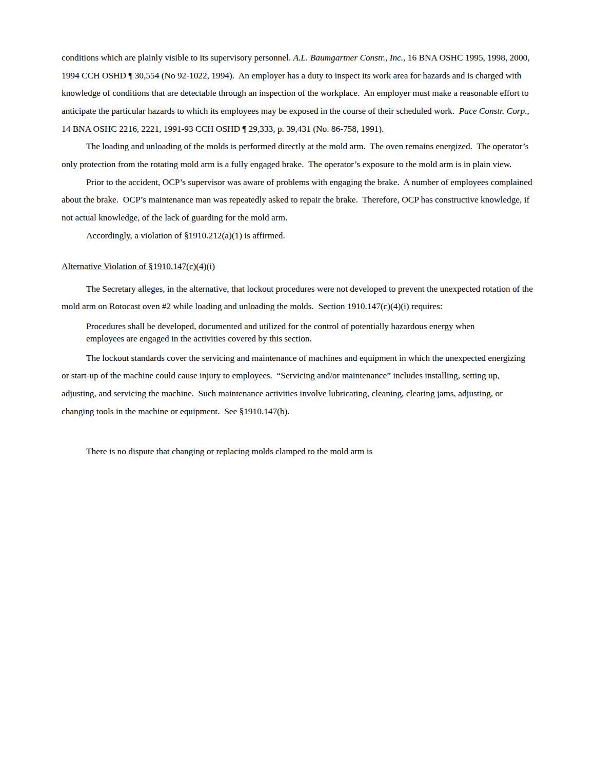conditions which are plainly visible to its supervisory personnel. A.L. Baumgartner Constr., Inc., 16 BNA OSHC 1995, 1998, 2000, 1994 CCH OSHD ¶ 30,554 (No 92-1022, 1994). An employer has a duty to inspect its work area for hazards and is charged with knowledge of conditions that are detectable through an inspection of the workplace. An employer must make a reasonable effort to anticipate the particular hazards to which its employees may be exposed in the course of their scheduled work. Pace Constr. Corp., 14 BNA OSHC 2216, 2221, 1991-93 CCH OSHD ¶ 29,333, p. 39,431 (No. 86-758, 1991).
The loading and unloading of the molds is performed directly at the mold arm. The oven remains energized. The operator’s only protection from the rotating mold arm is a fully engaged brake. The operator’s exposure to the mold arm is in plain view.
Prior to the accident, OCP’s supervisor was aware of problems with engaging the brake. A number of employees complained about the brake. OCP’s maintenance man was repeatedly asked to repair the brake. Therefore, OCP has constructive knowledge, if not actual knowledge, of the lack of guarding for the mold arm.
Accordingly, a violation of §1910.212(a)(1) is affirmed.
Alternative Violation of §1910.147(c)(4)(i)
The Secretary alleges, in the alternative, that lockout procedures were not developed to prevent the unexpected rotation of the mold arm on Rotocast oven #2 while loading and unloading the molds. Section 1910.147(c)(4)(i) requires:
Procedures shall be developed, documented and utilized for the control of potentially hazardous energy when employees are engaged in the activities covered by this section.
The lockout standards cover the servicing and maintenance of machines and equipment in which the unexpected energizing or start-up of the machine could cause injury to employees. “Servicing and/or maintenance” includes installing, setting up, adjusting, and servicing the machine. Such maintenance activities involve lubricating, cleaning, clearing jams, adjusting, or changing tools in the machine or equipment. See §1910.147(b).
There is no dispute that changing or replacing molds clamped to the mold arm is